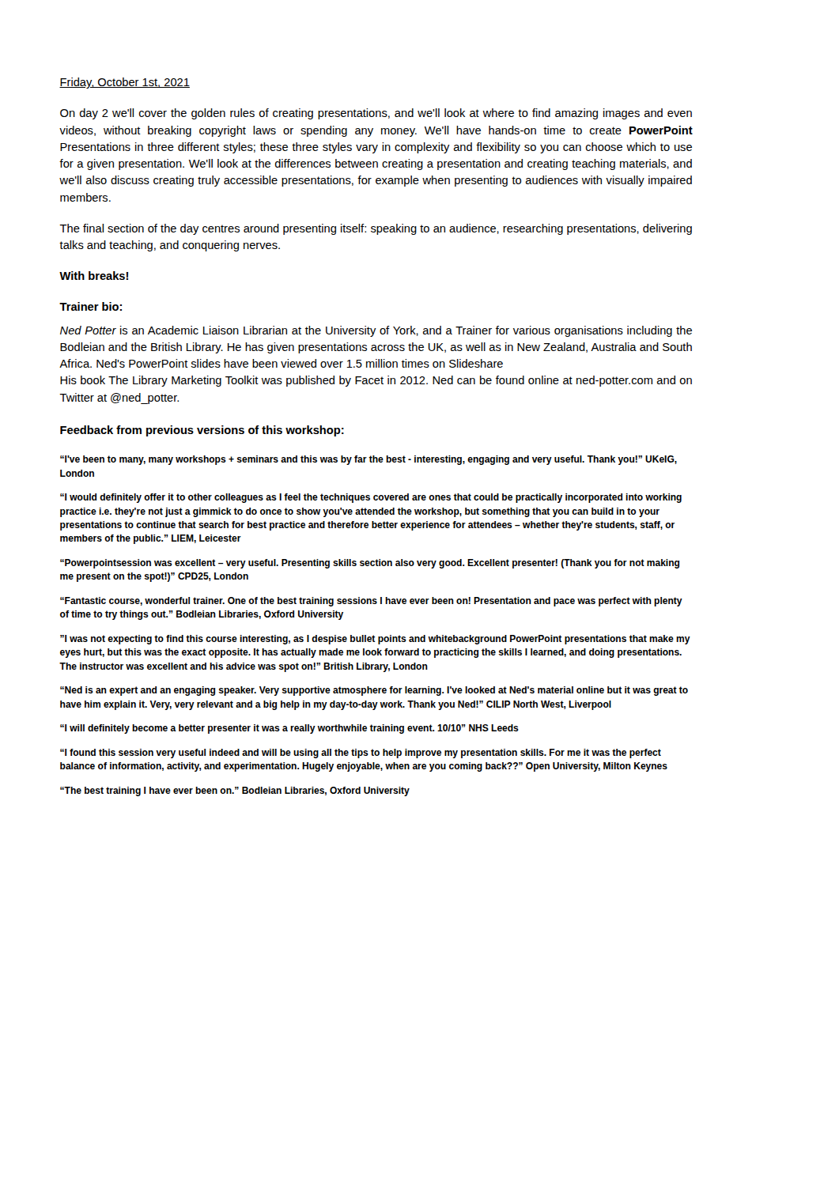Friday, October 1st, 2021
On day 2 we'll cover the golden rules of creating presentations, and we'll look at where to find amazing images and even videos, without breaking copyright laws or spending any money. We'll have hands-on time to create PowerPoint Presentations in three different styles; these three styles vary in complexity and flexibility so you can choose which to use for a given presentation. We'll look at the differences between creating a presentation and creating teaching materials, and we'll also discuss creating truly accessible presentations, for example when presenting to audiences with visually impaired members.
The final section of the day centres around presenting itself: speaking to an audience, researching presentations, delivering talks and teaching, and conquering nerves.
With breaks!
Trainer bio:
Ned Potter is an Academic Liaison Librarian at the University of York, and a Trainer for various organisations including the Bodleian and the British Library. He has given presentations across the UK, as well as in New Zealand, Australia and South Africa. Ned's PowerPoint slides have been viewed over 1.5 million times on Slideshare
His book The Library Marketing Toolkit was published by Facet in 2012. Ned can be found online at ned-potter.com and on Twitter at @ned_potter.
Feedback from previous versions of this workshop:
“I've been to many, many workshops + seminars and this was by far the best - interesting, engaging and very useful. Thank you!” UKeIG, London
“I would definitely offer it to other colleagues as I feel the techniques covered are ones that could be practically incorporated into working practice i.e. they're not just a gimmick to do once to show you've attended the workshop, but something that you can build in to your presentations to continue that search for best practice and therefore better experience for attendees – whether they're students, staff, or members of the public.” LIEM, Leicester
“Powerpointsession was excellent – very useful. Presenting skills section also very good. Excellent presenter! (Thank you for not making me present on the spot!)” CPD25, London
“Fantastic course, wonderful trainer. One of the best training sessions I have ever been on! Presentation and pace was perfect with plenty of time to try things out.” Bodleian Libraries, Oxford University
”I was not expecting to find this course interesting, as I despise bullet points and whitebackground PowerPoint presentations that make my eyes hurt, but this was the exact opposite. It has actually made me look forward to practicing the skills I learned, and doing presentations. The instructor was excellent and his advice was spot on!” British Library, London
“Ned is an expert and an engaging speaker. Very supportive atmosphere for learning. I've looked at Ned's material online but it was great to have him explain it. Very, very relevant and a big help in my day-to-day work. Thank you Ned!” CILIP North West, Liverpool
“I will definitely become a better presenter it was a really worthwhile training event. 10/10” NHS Leeds
“I found this session very useful indeed and will be using all the tips to help improve my presentation skills. For me it was the perfect balance of information, activity, and experimentation. Hugely enjoyable, when are you coming back??” Open University, Milton Keynes
“The best training I have ever been on.” Bodleian Libraries, Oxford University